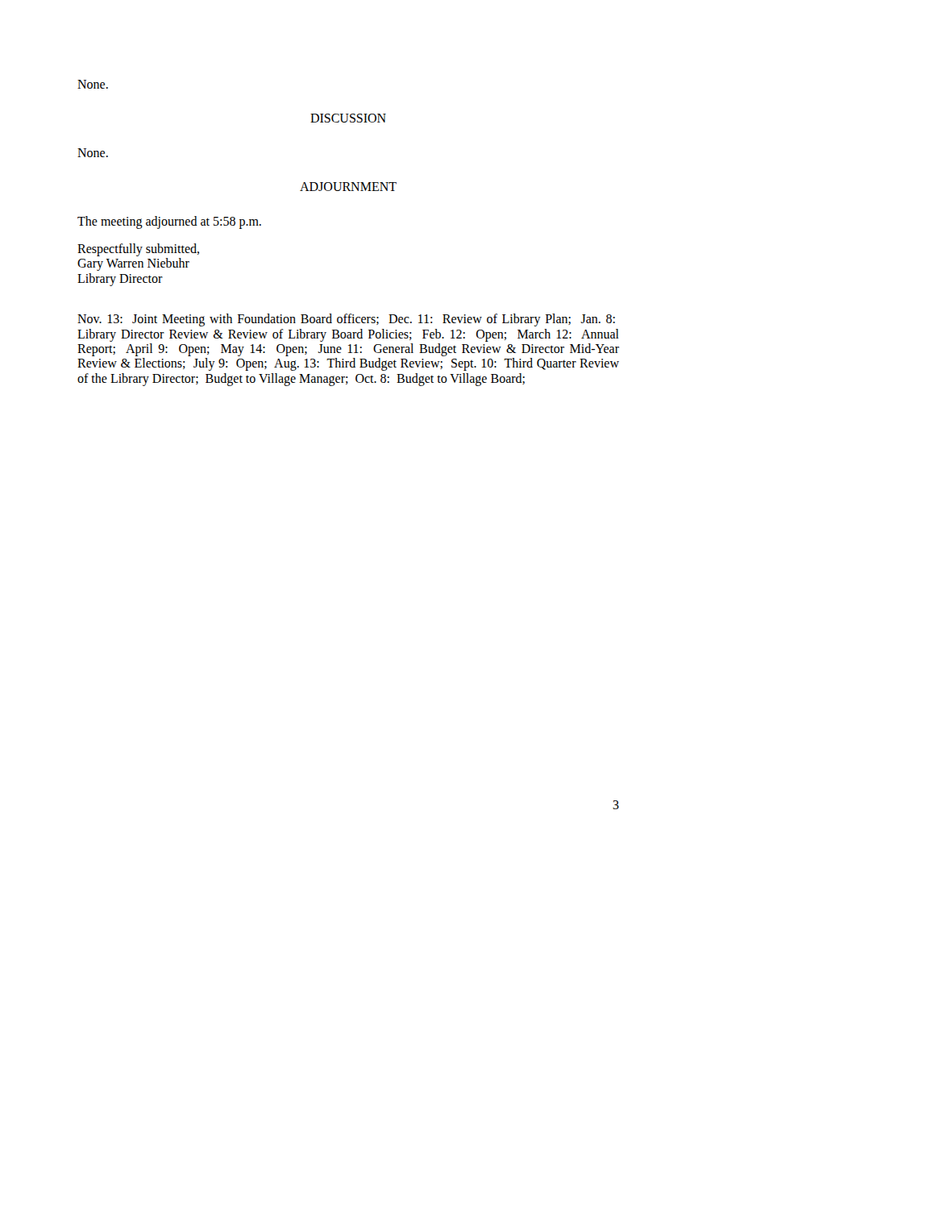None.
DISCUSSION
None.
ADJOURNMENT
The meeting adjourned at 5:58 p.m.
Respectfully submitted,
Gary Warren Niebuhr
Library Director
Nov. 13: Joint Meeting with Foundation Board officers; Dec. 11: Review of Library Plan; Jan. 8: Library Director Review & Review of Library Board Policies; Feb. 12: Open; March 12: Annual Report; April 9: Open; May 14: Open; June 11: General Budget Review & Director Mid-Year Review & Elections; July 9: Open; Aug. 13: Third Budget Review; Sept. 10: Third Quarter Review of the Library Director; Budget to Village Manager; Oct. 8: Budget to Village Board;
3